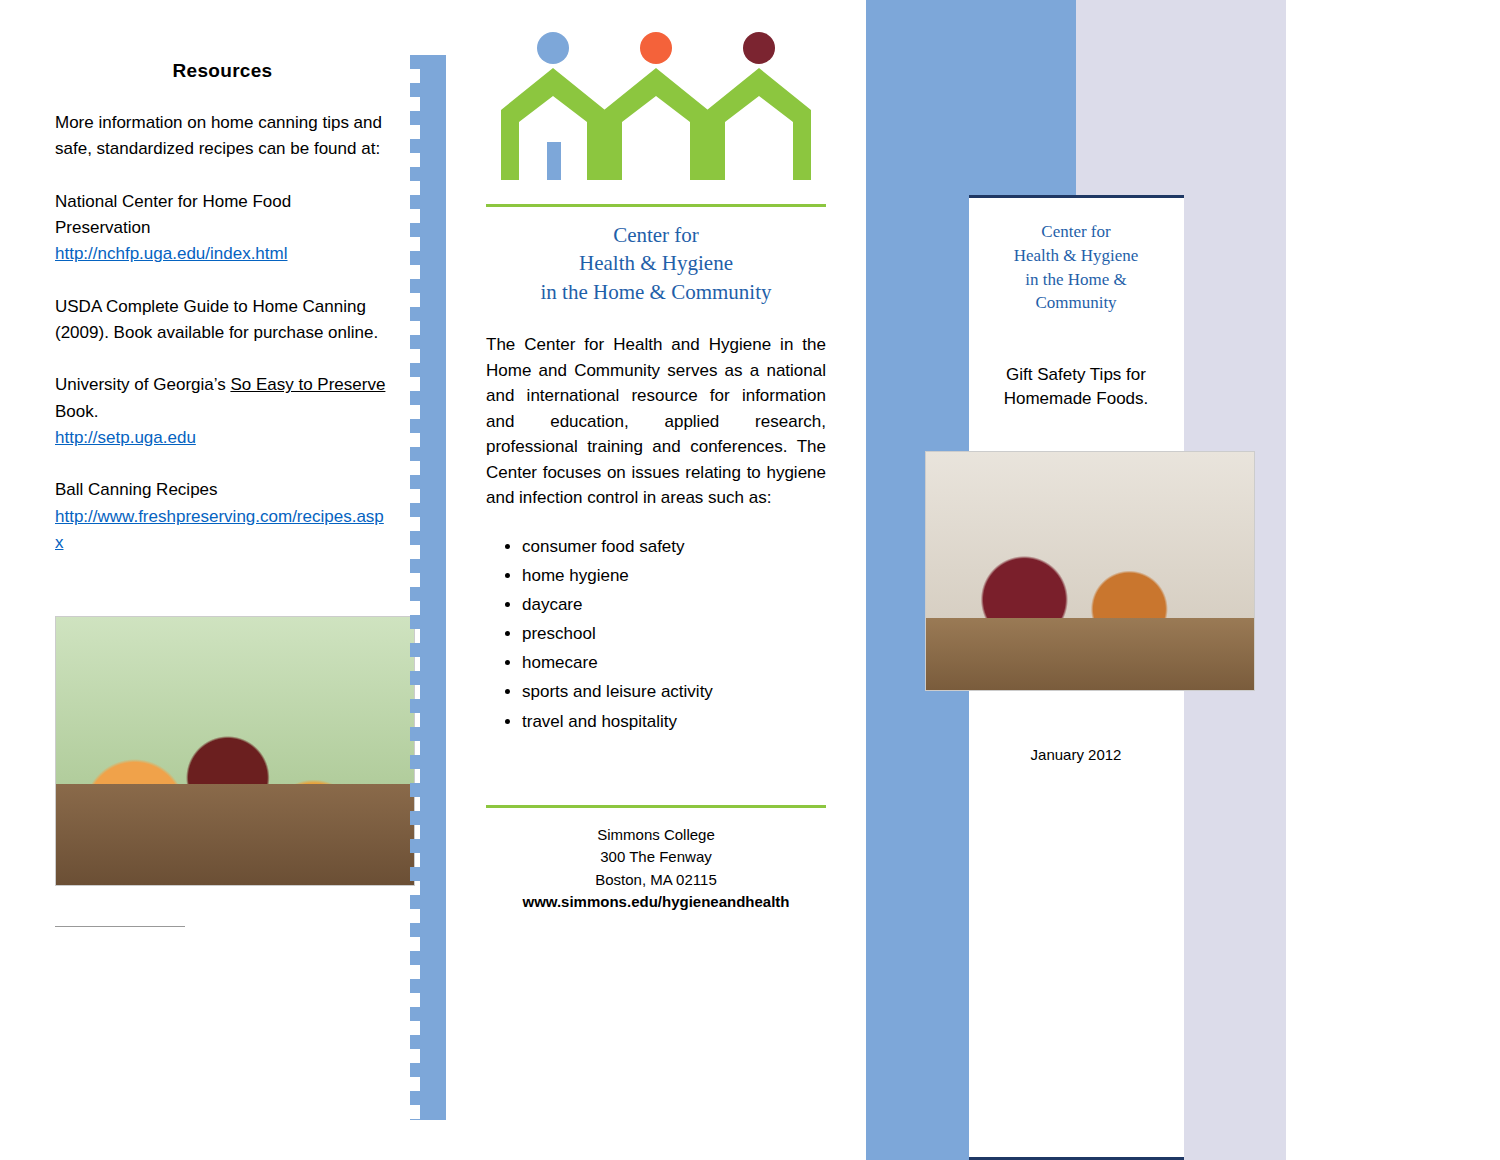Resources
More information on home canning tips and safe, standardized recipes can be found at:
National Center for Home Food Preservation
http://nchfp.uga.edu/index.html
USDA Complete Guide to Home Canning (2009). Book available for purchase online.
University of Georgia’s So Easy to Preserve Book.
http://setp.uga.edu
Ball Canning Recipes
http://www.freshpreserving.com/recipes.aspx
Center for
Health & Hygiene
in the Home & Community
The Center for Health and Hygiene in the Home and Community serves as a national and international resource for information and education, applied research, professional training and conferences. The Center focuses on issues relating to hygiene and infection control in areas such as:
consumer food safety
home hygiene
daycare
preschool
homecare
sports and leisure activity
travel and hospitality
Simmons College
300 The Fenway
Boston, MA 02115
www.simmons.edu/hygieneandhealth
Center for
Health & Hygiene
in the Home &
Community
Gift Safety Tips for Homemade Foods.
January 2012